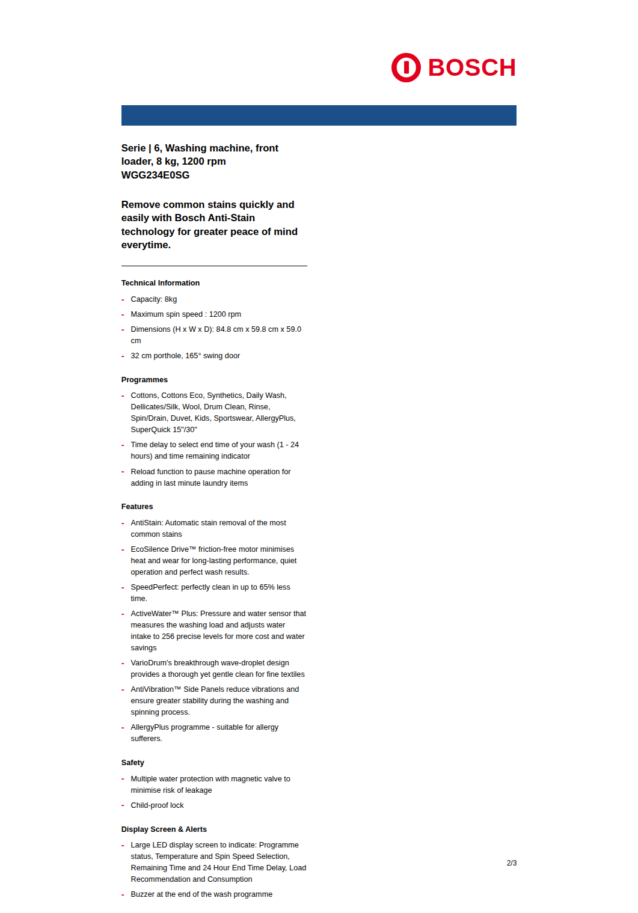BOSCH
Serie | 6, Washing machine, front loader, 8 kg, 1200 rpm
WGG234E0SG
Remove common stains quickly and easily with Bosch Anti-Stain technology for greater peace of mind everytime.
Technical Information
Capacity: 8kg
Maximum spin speed : 1200 rpm
Dimensions (H x W x D): 84.8 cm x 59.8 cm x 59.0 cm
32 cm porthole, 165° swing door
Programmes
Cottons, Cottons Eco, Synthetics, Daily Wash, Dellicates/Silk, Wool, Drum Clean, Rinse, Spin/Drain, Duvet, Kids, Sportswear, AllergyPlus, SuperQuick 15"/30"
Time delay to select end time of your wash (1 - 24 hours) and time remaining indicator
Reload function to pause machine operation for adding in last minute laundry items
Features
AntiStain: Automatic stain removal of the most common stains
EcoSilence Drive™ friction-free motor minimises heat and wear for long-lasting performance, quiet operation and perfect wash results.
SpeedPerfect: perfectly clean in up to 65% less time.
ActiveWater™ Plus: Pressure and water sensor that measures the washing load and adjusts water intake to 256 precise levels for more cost and water savings
VarioDrum's breakthrough wave-droplet design provides a thorough yet gentle clean for fine textiles
AntiVibration™ Side Panels reduce vibrations and ensure greater stability during the washing and spinning process.
AllergyPlus programme - suitable for allergy sufferers.
Safety
Multiple water protection with magnetic valve to minimise risk of leakage
Child-proof lock
Display Screen & Alerts
Large LED display screen to indicate: Programme status, Temperature and Spin Speed Selection, Remaining Time and 24 Hour End Time Delay, Load Recommendation and Consumption
Buzzer at the end of the wash programme
2/3